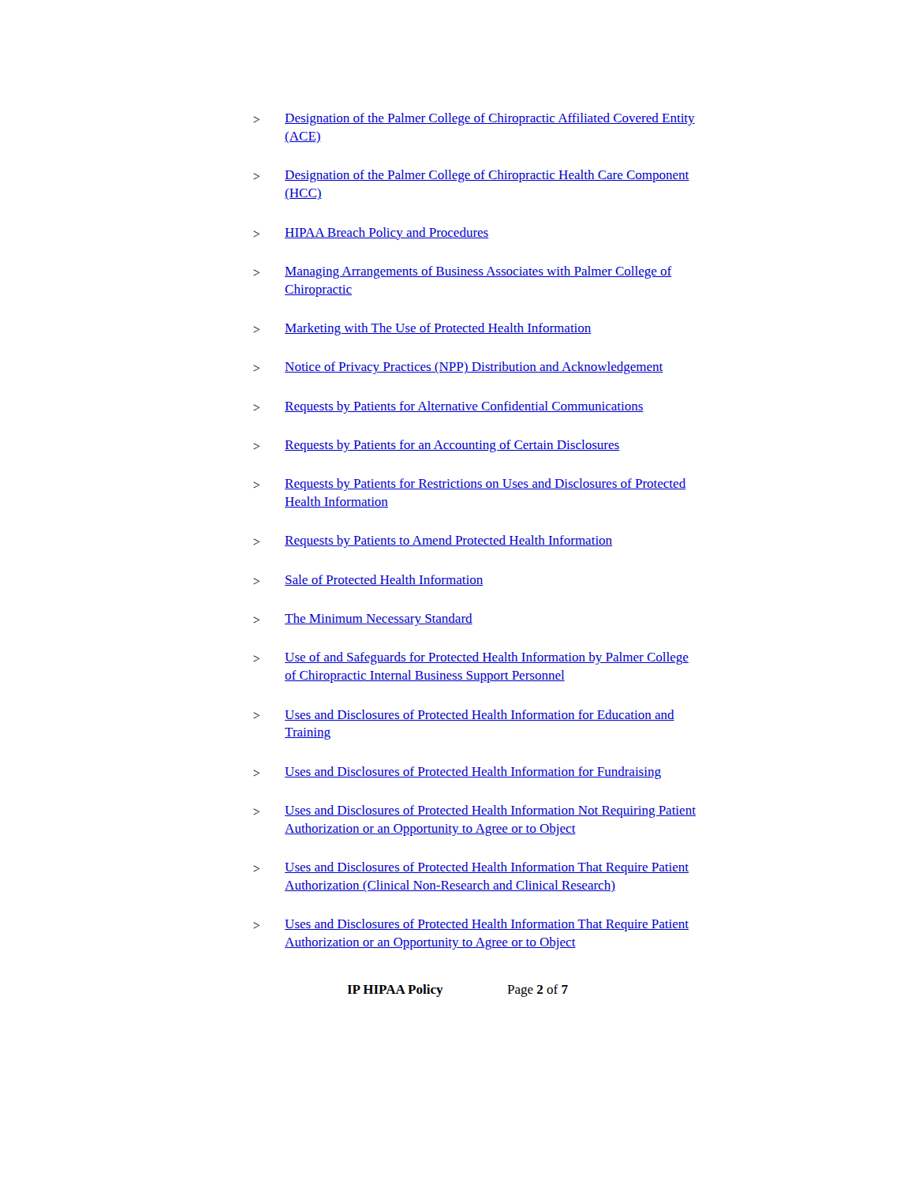Designation of the Palmer College of Chiropractic Affiliated Covered Entity (ACE)
Designation of the Palmer College of Chiropractic Health Care Component (HCC)
HIPAA Breach Policy and Procedures
Managing Arrangements of Business Associates with Palmer College of Chiropractic
Marketing with The Use of Protected Health Information
Notice of Privacy Practices (NPP) Distribution and Acknowledgement
Requests by Patients for Alternative Confidential Communications
Requests by Patients for an Accounting of Certain Disclosures
Requests by Patients for Restrictions on Uses and Disclosures of Protected Health Information
Requests by Patients to Amend Protected Health Information
Sale of Protected Health Information
The Minimum Necessary Standard
Use of and Safeguards for Protected Health Information by Palmer College of Chiropractic Internal Business Support Personnel
Uses and Disclosures of Protected Health Information for Education and Training
Uses and Disclosures of Protected Health Information for Fundraising
Uses and Disclosures of Protected Health Information Not Requiring Patient Authorization or an Opportunity to Agree or to Object
Uses and Disclosures of Protected Health Information That Require Patient Authorization (Clinical Non-Research and Clinical Research)
Uses and Disclosures of Protected Health Information That Require Patient Authorization or an Opportunity to Agree or to Object
IP HIPAA Policy Page 2 of 7